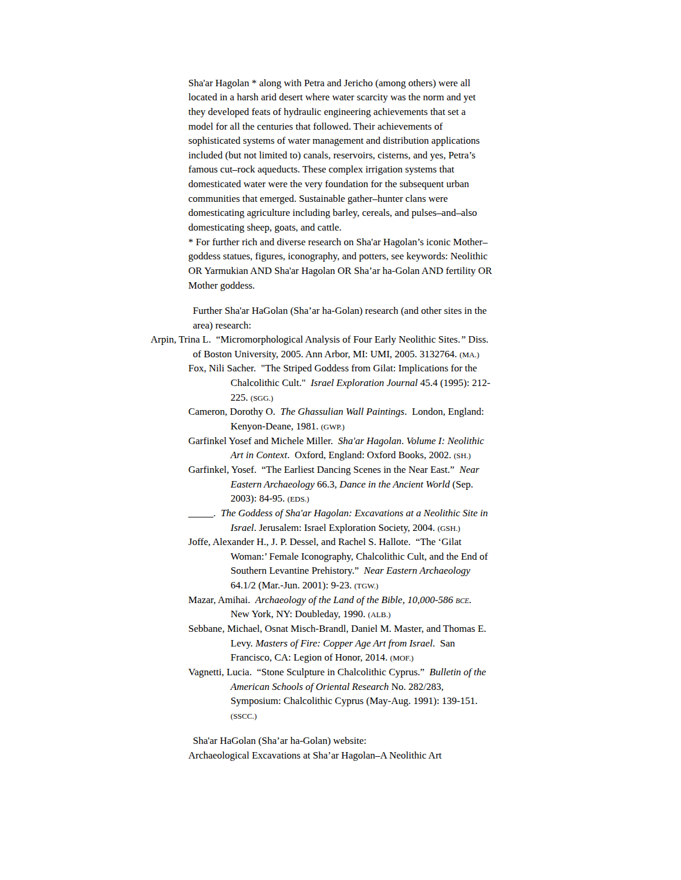Sha'ar Hagolan * along with Petra and Jericho (among others) were all located in a harsh arid desert where water scarcity was the norm and yet they developed feats of hydraulic engineering achievements that set a model for all the centuries that followed. Their achievements of sophisticated systems of water management and distribution applications included (but not limited to) canals, reservoirs, cisterns, and yes, Petra’s famous cut–rock aqueducts. These complex irrigation systems that domesticated water were the very foundation for the subsequent urban communities that emerged. Sustainable gather–hunter clans were domesticating agriculture including barley, cereals, and pulses–and–also domesticating sheep, goats, and cattle.
* For further rich and diverse research on Sha'ar Hagolan’s iconic Mother–goddess statues, figures, iconography, and potters, see keywords: Neolithic OR Yarmukian AND Sha'ar Hagolan OR Sha’ar ha-Golan AND fertility OR Mother goddess.
Further Sha'ar HaGolan (Sha’ar ha-Golan) research (and other sites in the area) research:
Arpin, Trina L. “Micromorphological Analysis of Four Early Neolithic Sites.” Diss. of Boston University, 2005. Ann Arbor, MI: UMI, 2005. 3132764. (MA.)
Fox, Nili Sacher. "The Striped Goddess from Gilat: Implications for the Chalcolithic Cult." Israel Exploration Journal 45.4 (1995): 212-225. (SGG.)
Cameron, Dorothy O. The Ghassulian Wall Paintings. London, England: Kenyon-Deane, 1981. (GWP.)
Garfinkel Yosef and Michele Miller. Sha'ar Hagolan. Volume I: Neolithic Art in Context. Oxford, England: Oxford Books, 2002. (SH.)
Garfinkel, Yosef. “The Earliest Dancing Scenes in the Near East.” Near Eastern Archaeology 66.3, Dance in the Ancient World (Sep. 2003): 84-95. (EDS.)
_____. The Goddess of Sha'ar Hagolan: Excavations at a Neolithic Site in Israel. Jerusalem: Israel Exploration Society, 2004. (GSH.)
Joffe, Alexander H., J. P. Dessel, and Rachel S. Hallote. “The ‘Gilat Woman:’ Female Iconography, Chalcolithic Cult, and the End of Southern Levantine Prehistory.” Near Eastern Archaeology 64.1/2 (Mar.-Jun. 2001): 9-23. (TGW.)
Mazar, Amihai. Archaeology of the Land of the Bible, 10,000-586 bce. New York, NY: Doubleday, 1990. (ALB.)
Sebbane, Michael, Osnat Misch-Brandl, Daniel M. Master, and Thomas E. Levy. Masters of Fire: Copper Age Art from Israel. San Francisco, CA: Legion of Honor, 2014. (MOF.)
Vagnetti, Lucia. “Stone Sculpture in Chalcolithic Cyprus.” Bulletin of the American Schools of Oriental Research No. 282/283, Symposium: Chalcolithic Cyprus (May-Aug. 1991): 139-151. (SSCC.)
Sha'ar HaGolan (Sha’ar ha-Golan) website:
Archaeological Excavations at Sha’ar Hagolan–A Neolithic Art